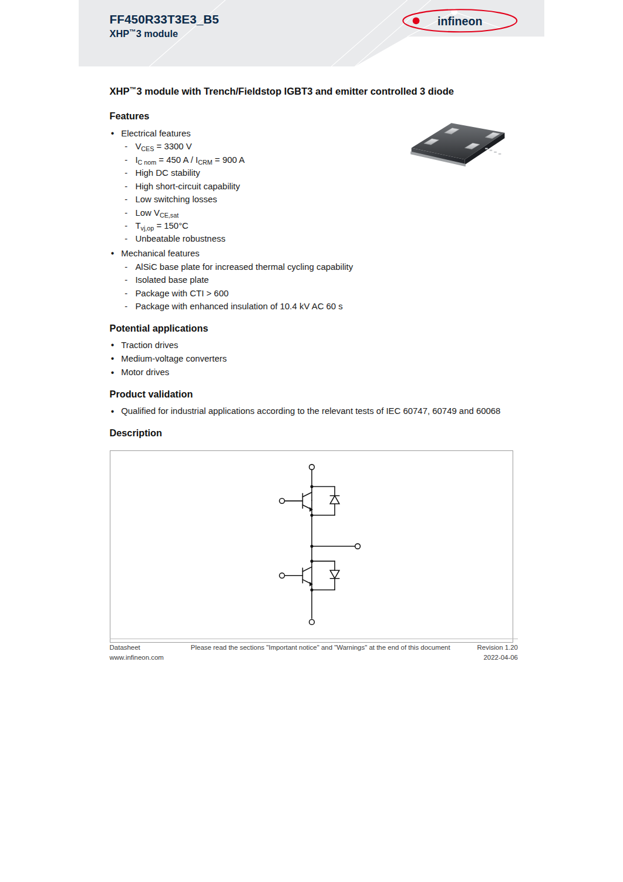FF450R33T3E3_B5
XHP™3 module
infineon
XHP™3 module with Trench/Fieldstop IGBT3 and emitter controlled 3 diode
Features
Electrical features
VCES = 3300 V
IC nom = 450 A / ICRM = 900 A
High DC stability
High short-circuit capability
Low switching losses
Low VCE,sat
Tvj,op = 150°C
Unbeatable robustness
Mechanical features
AlSiC base plate for increased thermal cycling capability
Isolated base plate
Package with CTI > 600
Package with enhanced insulation of 10.4 kV AC 60 s
Potential applications
Traction drives
Medium-voltage converters
Motor drives
Product validation
Qualified for industrial applications according to the relevant tests of IEC 60747, 60749 and 60068
Description
Datasheet
www.infineon.com
Please read the sections "Important notice" and "Warnings" at the end of this document
Revision 1.20
2022-04-06